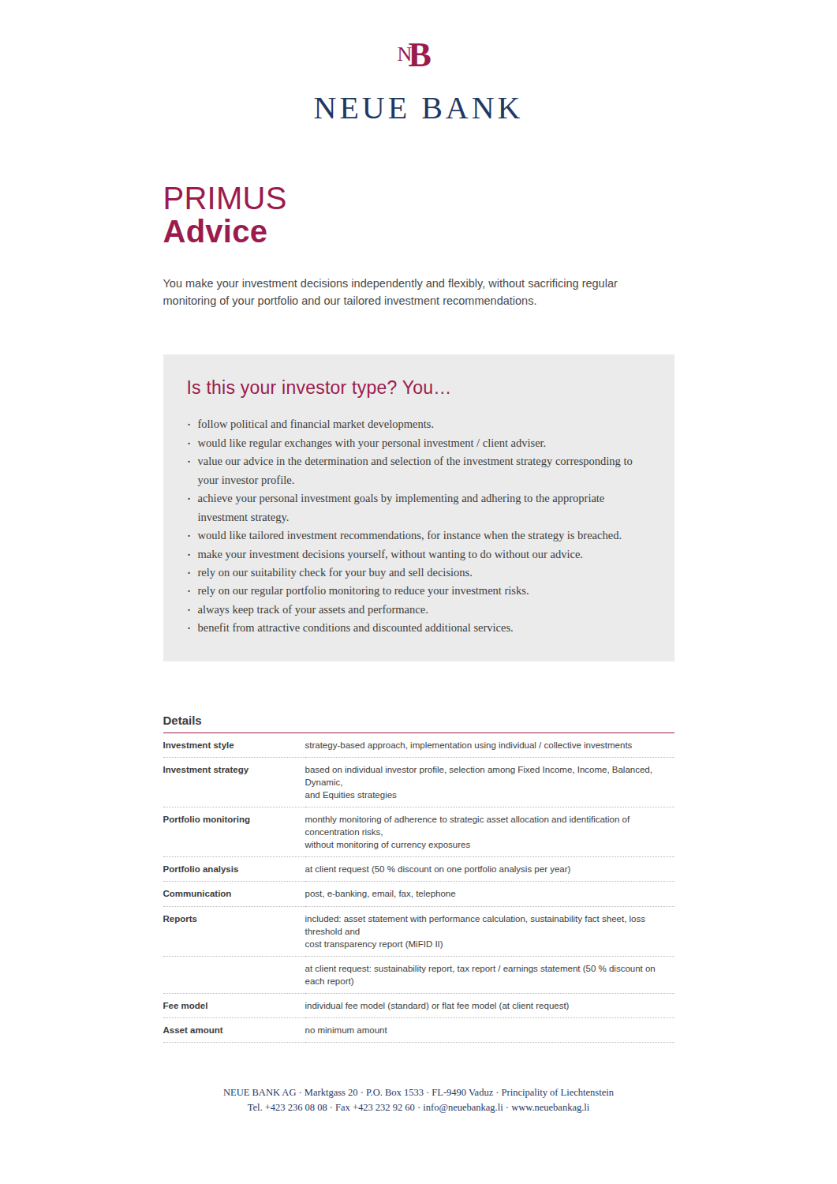NB
NEUE BANK
PRIMUS Advice
You make your investment decisions independently and flexibly, without sacrificing regular monitoring of your portfolio and our tailored investment recommendations.
Is this your investor type? You…
follow political and financial market developments.
would like regular exchanges with your personal investment / client adviser.
value our advice in the determination and selection of the investment strategy corresponding to your investor profile.
achieve your personal investment goals by implementing and adhering to the appropriate investment strategy.
would like tailored investment recommendations, for instance when the strategy is breached.
make your investment decisions yourself, without wanting to do without our advice.
rely on our suitability check for your buy and sell decisions.
rely on our regular portfolio monitoring to reduce your investment risks.
always keep track of your assets and performance.
benefit from attractive conditions and discounted additional services.
Details
| Investment style | strategy-based approach, implementation using individual / collective investments |
| Investment strategy | based on individual investor profile, selection among Fixed Income, Income, Balanced, Dynamic, and Equities strategies |
| Portfolio monitoring | monthly monitoring of adherence to strategic asset allocation and identification of concentration risks, without monitoring of currency exposures |
| Portfolio analysis | at client request (50 % discount on one portfolio analysis per year) |
| Communication | post, e-banking, email, fax, telephone |
| Reports | included: asset statement with performance calculation, sustainability fact sheet, loss threshold and cost transparency report (MiFID II) |
| | at client request: sustainability report, tax report / earnings statement (50 % discount on each report) |
| Fee model | individual fee model (standard) or flat fee model (at client request) |
| Asset amount | no minimum amount |
NEUE BANK AG · Marktgass 20 · P.O. Box 1533 · FL-9490 Vaduz · Principality of Liechtenstein
Tel. +423 236 08 08 · Fax +423 232 92 60 · info@neuebankag.li · www.neuebankag.li